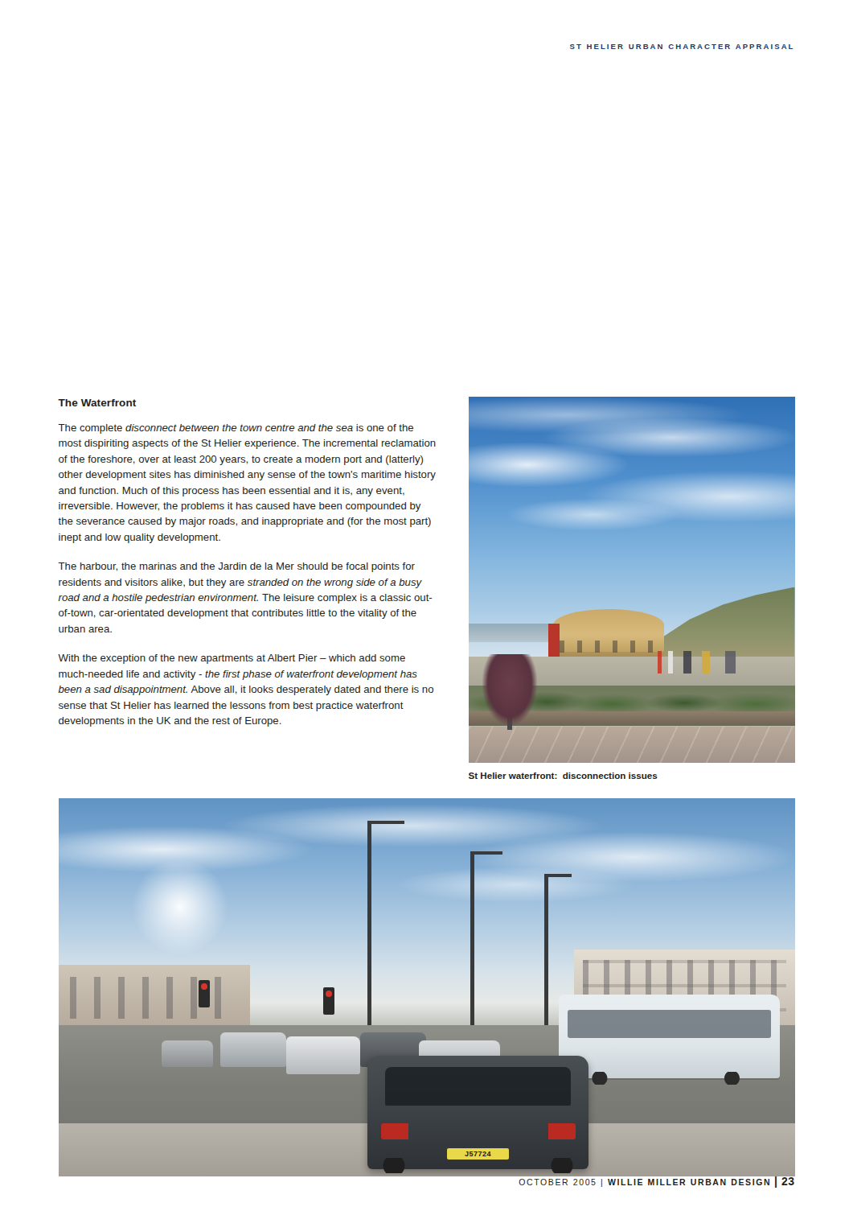St Helier Urban Character Appraisal
The Waterfront
The complete disconnect between the town centre and the sea is one of the most dispiriting aspects of the St Helier experience. The incremental reclamation of the foreshore, over at least 200 years, to create a modern port and (latterly) other development sites has diminished any sense of the town's maritime history and function. Much of this process has been essential and it is, any event, irreversible. However, the problems it has caused have been compounded by the severance caused by major roads, and inappropriate and (for the most part) inept and low quality development.
The harbour, the marinas and the Jardin de la Mer should be focal points for residents and visitors alike, but they are stranded on the wrong side of a busy road and a hostile pedestrian environment. The leisure complex is a classic out-of-town, car-orientated development that contributes little to the vitality of the urban area.
With the exception of the new apartments at Albert Pier – which add some much-needed life and activity - the first phase of waterfront development has been a sad disappointment. Above all, it looks desperately dated and there is no sense that St Helier has learned the lessons from best practice waterfront developments in the UK and the rest of Europe.
St Helier waterfront: disconnection issues
J57724
October 2005 | Willie Miller Urban Design| 23